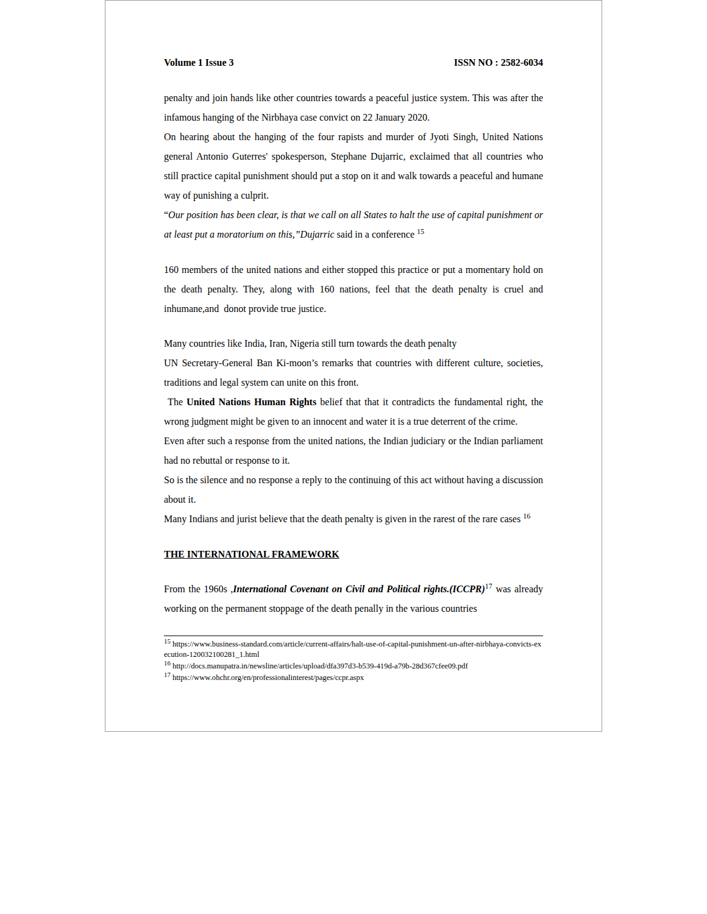Volume 1 Issue 3 ISSN NO : 2582-6034
penalty and join hands like other countries towards a peaceful justice system. This was after the infamous hanging of the Nirbhaya case convict on 22 January 2020.
On hearing about the hanging of the four rapists and murder of Jyoti Singh, United Nations general Antonio Guterres' spokesperson, Stephane Dujarric, exclaimed that all countries who still practice capital punishment should put a stop on it and walk towards a peaceful and humane way of punishing a culprit.
“Our position has been clear, is that we call on all States to halt the use of capital punishment or at least put a moratorium on this,”Dujarric said in a conference 15
160 members of the united nations and either stopped this practice or put a momentary hold on the death penalty. They, along with 160 nations, feel that the death penalty is cruel and inhumane,and donot provide true justice.
Many countries like India, Iran, Nigeria still turn towards the death penalty
UN Secretary-General Ban Ki-moon’s remarks that countries with different culture, societies, traditions and legal system can unite on this front.
The United Nations Human Rights belief that that it contradicts the fundamental right, the wrong judgment might be given to an innocent and water it is a true deterrent of the crime.
Even after such a response from the united nations, the Indian judiciary or the Indian parliament had no rebuttal or response to it.
So is the silence and no response a reply to the continuing of this act without having a discussion about it.
Many Indians and jurist believe that the death penalty is given in the rarest of the rare cases 16
THE INTERNATIONAL FRAMEWORK
From the 1960s ,International Covenant on Civil and Political rights.(ICCPR)17 was already working on the permanent stoppage of the death penally in the various countries
15 https://www.business-standard.com/article/current-affairs/halt-use-of-capital-punishment-un-after-nirbhaya-convicts-execution-120032100281_1.html
16 http://docs.manupatra.in/newsline/articles/upload/dfa397d3-b539-419d-a79b-28d367cfee09.pdf
17 https://www.ohchr.org/en/professionalinterest/pages/ccpr.aspx